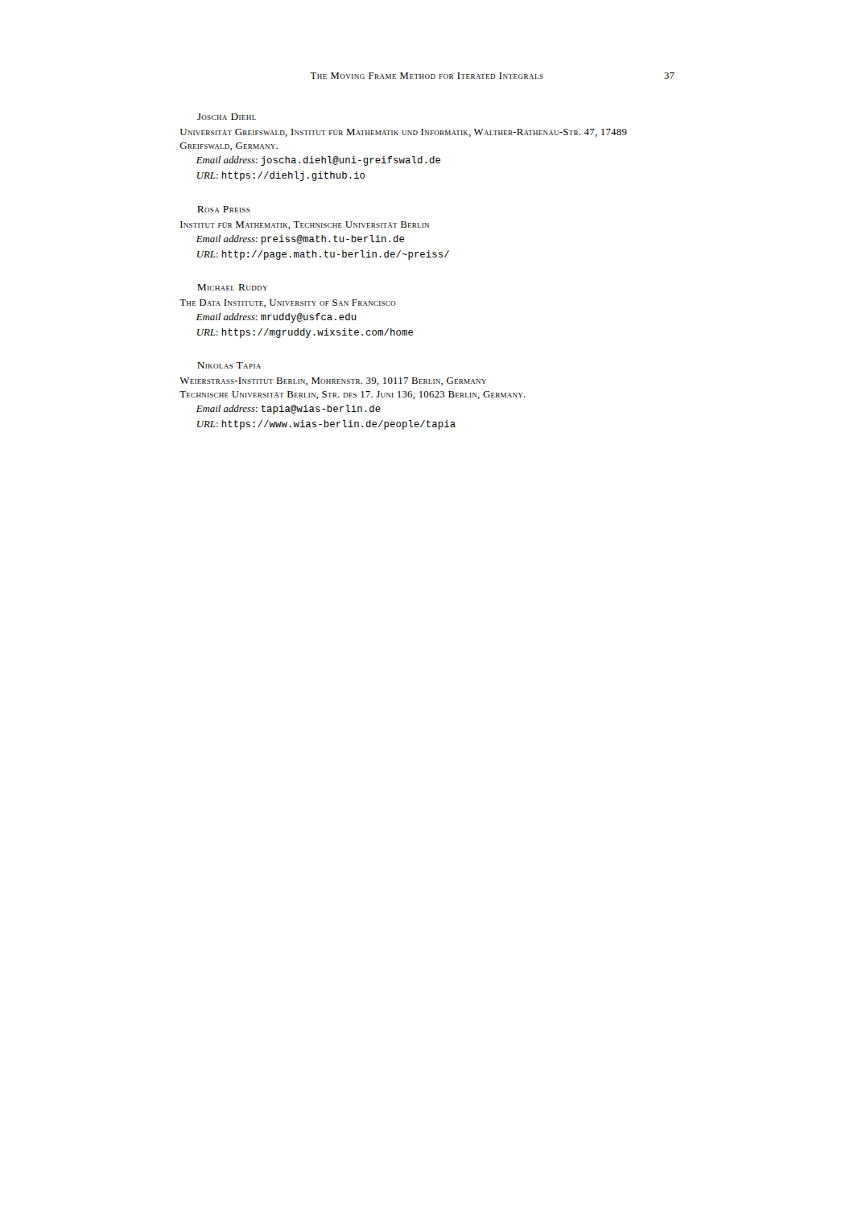The Moving Frame Method for Iterated Integrals 37
Joscha Diehl
Universität Greifswald, Institut für Mathematik und Informatik, Walther-Rathenau-Str. 47, 17489 Greifswald, Germany.
Email address: joscha.diehl@uni-greifswald.de
URL: https://diehlj.github.io
Rosa Preiss
Institut für Mathematik, Technische Universität Berlin
Email address: preiss@math.tu-berlin.de
URL: http://page.math.tu-berlin.de/~preiss/
Michael Ruddy
The Data Institute, University of San Francisco
Email address: mruddy@usfca.edu
URL: https://mgruddy.wixsite.com/home
Nikolas Tapia
Weierstrass-Institut Berlin, Mohrenstr. 39, 10117 Berlin, Germany
Technische Universität Berlin, Str. des 17. Juni 136, 10623 Berlin, Germany.
Email address: tapia@wias-berlin.de
URL: https://www.wias-berlin.de/people/tapia